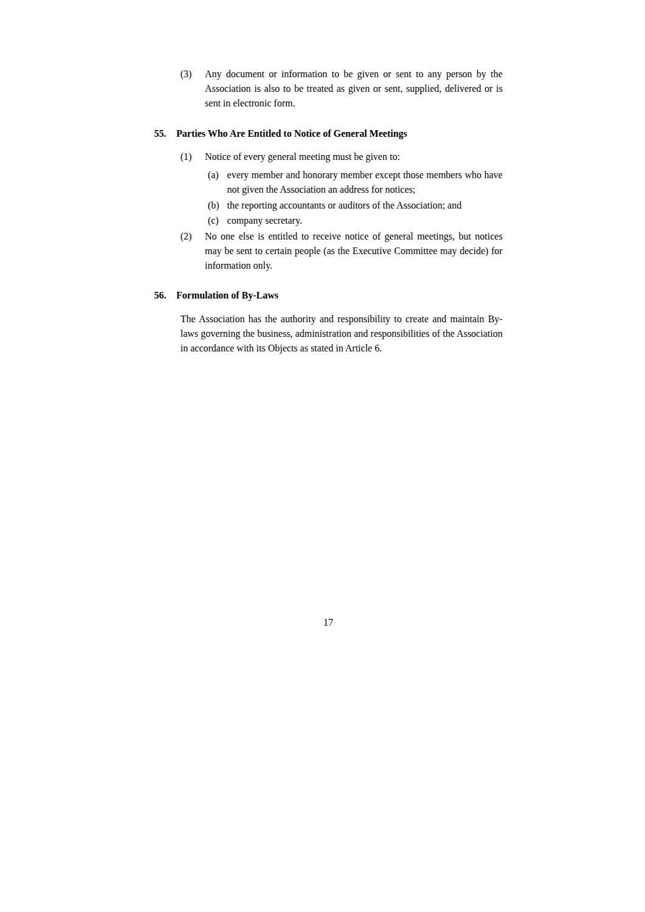(3) Any document or information to be given or sent to any person by the Association is also to be treated as given or sent, supplied, delivered or is sent in electronic form.
55. Parties Who Are Entitled to Notice of General Meetings
(1) Notice of every general meeting must be given to:
(a) every member and honorary member except those members who have not given the Association an address for notices;
(b) the reporting accountants or auditors of the Association; and
(c) company secretary.
(2) No one else is entitled to receive notice of general meetings, but notices may be sent to certain people (as the Executive Committee may decide) for information only.
56. Formulation of By-Laws
The Association has the authority and responsibility to create and maintain By-laws governing the business, administration and responsibilities of the Association in accordance with its Objects as stated in Article 6.
17